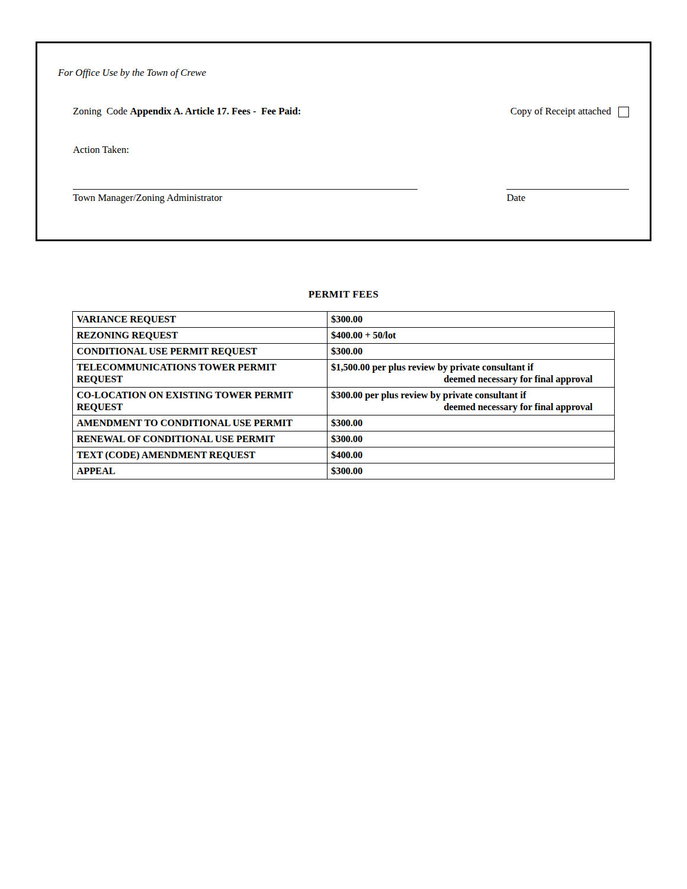For Office Use by the Town of Crewe
Zoning Code Appendix A. Article 17. Fees - Fee Paid: Copy of Receipt attached
Action Taken:
Town Manager/Zoning Administrator
Date
PERMIT FEES
| VARIANCE REQUEST | $300.00 |
| REZONING REQUEST | $400.00 + 50/lot |
| CONDITIONAL USE PERMIT REQUEST | $300.00 |
| TELECOMMUNICATIONS TOWER PERMIT REQUEST | $1,500.00 per plus review by private consultant if deemed necessary for final approval |
| CO-LOCATION ON EXISTING TOWER PERMIT REQUEST | $300.00 per plus review by private consultant if deemed necessary for final approval |
| AMENDMENT TO CONDITIONAL USE PERMIT | $300.00 |
| RENEWAL OF CONDITIONAL USE PERMIT | $300.00 |
| TEXT (CODE) AMENDMENT REQUEST | $400.00 |
| APPEAL | $300.00 |